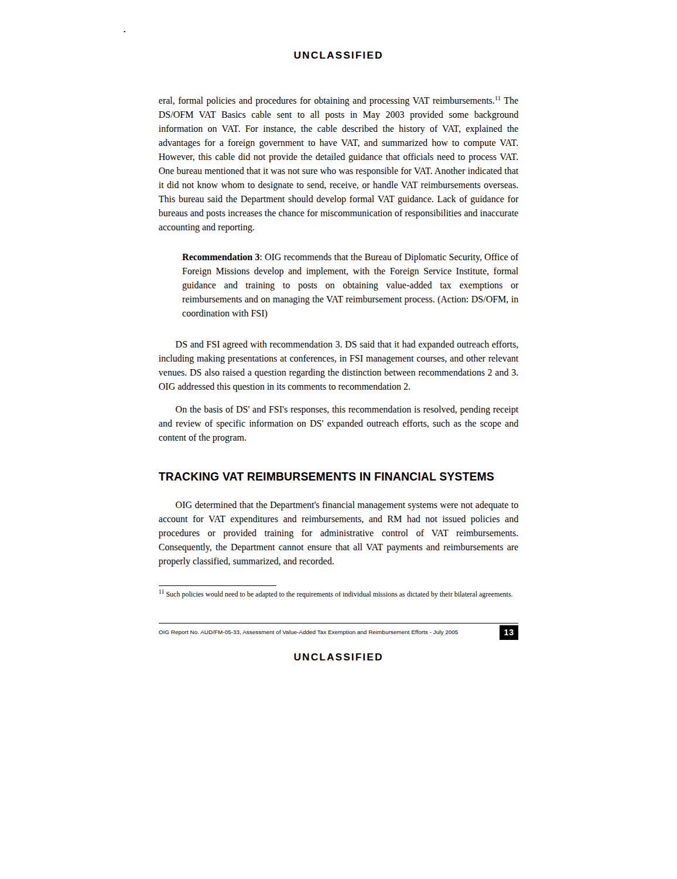.
UNCLASSIFIED
eral, formal policies and procedures for obtaining and processing VAT reimbursements.11 The DS/OFM VAT Basics cable sent to all posts in May 2003 provided some background information on VAT. For instance, the cable described the history of VAT, explained the advantages for a foreign government to have VAT, and summarized how to compute VAT. However, this cable did not provide the detailed guidance that officials need to process VAT. One bureau mentioned that it was not sure who was responsible for VAT. Another indicated that it did not know whom to designate to send, receive, or handle VAT reimbursements overseas. This bureau said the Department should develop formal VAT guidance. Lack of guidance for bureaus and posts increases the chance for miscommunication of responsibilities and inaccurate accounting and reporting.
Recommendation 3: OIG recommends that the Bureau of Diplomatic Security, Office of Foreign Missions develop and implement, with the Foreign Service Institute, formal guidance and training to posts on obtaining value-added tax exemptions or reimbursements and on managing the VAT reimbursement process. (Action: DS/OFM, in coordination with FSI)
DS and FSI agreed with recommendation 3. DS said that it had expanded outreach efforts, including making presentations at conferences, in FSI management courses, and other relevant venues. DS also raised a question regarding the distinction between recommendations 2 and 3. OIG addressed this question in its comments to recommendation 2.
On the basis of DS' and FSI's responses, this recommendation is resolved, pending receipt and review of specific information on DS' expanded outreach efforts, such as the scope and content of the program.
Tracking VAT Reimbursements in Financial Systems
OIG determined that the Department's financial management systems were not adequate to account for VAT expenditures and reimbursements, and RM had not issued policies and procedures or provided training for administrative control of VAT reimbursements. Consequently, the Department cannot ensure that all VAT payments and reimbursements are properly classified, summarized, and recorded.
11 Such policies would need to be adapted to the requirements of individual missions as dictated by their bilateral agreements.
OIG Report No. AUD/FM-05-33, Assessment of Value-Added Tax Exemption and Reimbursement Efforts - July 2005
13
UNCLASSIFIED